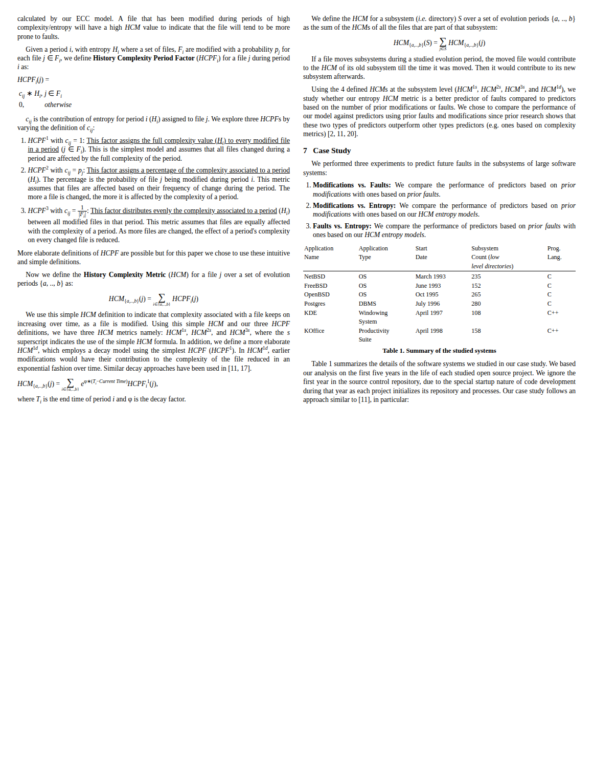calculated by our ECC model. A file that has been modified during periods of high complexity/entropy will have a high HCM value to indicate that the file will tend to be more prone to faults.
Given a period i, with entropy Hi where a set of files, Fi are modified with a probability pj for each file j ∈ Fi, we define History Complexity Period Factor (HCPFi) for a file j during period i as:
HCPFi(j) =
| c ij ∗ H i , | j ∈ F i |
| 0, | otherwise |
cij is the contribution of entropy for period i (Hi) assigned to file j. We explore three HCPFs by varying the definition of cij:
HCPF1 with cij = 1: This factor assigns the full complexity value (Hi) to every modified file in a period (j ∈ Fi). This is the simplest model and assumes that all files changed during a period are affected by the full complexity of the period.
HCPF2 with cij = pj: This factor assigns a percentage of the complexity associated to a period (Hi). The percentage is the probability of file j being modified during period i. This metric assumes that files are affected based on their frequency of change during the period. The more a file is changed, the more it is affected by the complexity of a period.
HCPF3 with cij = 1|Fi|: This factor distributes evenly the complexity associated to a period (Hi) between all modified files in that period. This metric assumes that files are equally affected with the complexity of a period. As more files are changed, the effect of a period's complexity on every changed file is reduced.
More elaborate definitions of HCPF are possible but for this paper we chose to use these intuitive and simple definitions.
Now we define the History Complexity Metric (HCM) for a file j over a set of evolution periods {a, .., b} as:
HCM{a,..,b}(j) = ∑i∈{a,..,b} HCPFi(j)
We use this simple HCM definition to indicate that complexity associated with a file keeps on increasing over time, as a file is modified. Using this simple HCM and our three HCPF definitions, we have three HCM metrics namely: HCM1s, HCM2s, and HCM3s, where the s superscript indicates the use of the simple HCM formula. In addition, we define a more elaborate HCM1d, which employs a decay model using the simplest HCPF (HCPF1). In HCM1d, earlier modifications would have their contribution to the complexity of the file reduced in an exponential fashion over time. Similar decay approaches have been used in [11, 17].
HCM{a,..,b}(j) = ∑i∈{a,..,b} eφ∗(Ti−Current Time)HCPFi1(j),
where Ti is the end time of period i and φ is the decay factor.
We define the HCM for a subsystem (i.e. directory) S over a set of evolution periods {a, .., b} as the sum of the HCMs of all the files that are part of that subsystem:
HCM{a,..,b}(S) = ∑j∈S HCM{a,..,b}(j)
If a file moves subsystems during a studied evolution period, the moved file would contribute to the HCM of its old subsystem till the time it was moved. Then it would contribute to its new subsystem afterwards.
Using the 4 defined HCMs at the subsystem level (HCM1s, HCM2s, HCM3s, and HCM1d), we study whether our entropy HCM metric is a better predictor of faults compared to predictors based on the number of prior modifications or faults. We chose to compare the performance of our model against predictors using prior faults and modifications since prior research shows that these two types of predictors outperform other types predictors (e.g. ones based on complexity metrics) [2, 11, 20].
7 Case Study
We performed three experiments to predict future faults in the subsystems of large software systems:
Modifications vs. Faults: We compare the performance of predictors based on prior modifications with ones based on prior faults.
Modifications vs. Entropy: We compare the performance of predictors based on prior modifications with ones based on our HCM entropy models.
Faults vs. Entropy: We compare the performance of predictors based on prior faults with ones based on our HCM entropy models.
| Application | Application | Start | Subsystem | Prog. |
| --- | --- | --- | --- | --- |
| Name | Type | Date | Count ( low | Lang. |
| | | | level directories ) | |
| NetBSD | OS | March 1993 | 235 | C |
| FreeBSD | OS | June 1993 | 152 | C |
| OpenBSD | OS | Oct 1995 | 265 | C |
| Postgres | DBMS | July 1996 | 280 | C |
| KDE | Windowing | April 1997 | 108 | C++ |
| | System | | | |
| KOffice | Productivity | April 1998 | 158 | C++ |
| | Suite | | | |
Table 1. Summary of the studied systems
Table 1 summarizes the details of the software systems we studied in our case study. We based our analysis on the first five years in the life of each studied open source project. We ignore the first year in the source control repository, due to the special startup nature of code development during that year as each project initializes its repository and processes. Our case study follows an approach similar to [11], in particular: